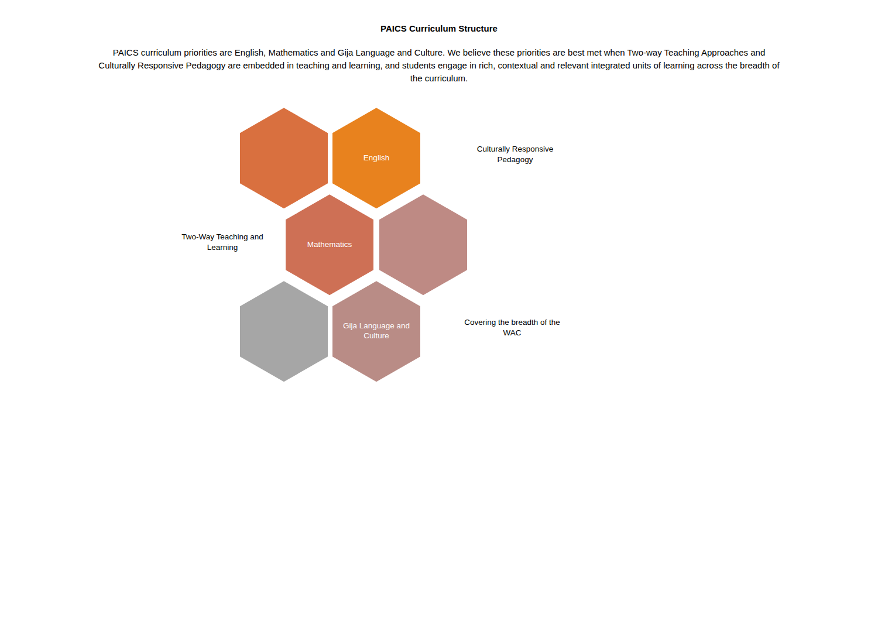PAICS Curriculum Structure
PAICS curriculum priorities are English, Mathematics and Gija Language and Culture. We believe these priorities are best met when Two-way Teaching Approaches and Culturally Responsive Pedagogy are embedded in teaching and learning, and students engage in rich, contextual and relevant integrated units of learning across the breadth of the curriculum.
English
Mathematics
Gija Language and Culture
Culturally Responsive Pedagogy
Two-Way Teaching and Learning
Covering the breadth of the WAC